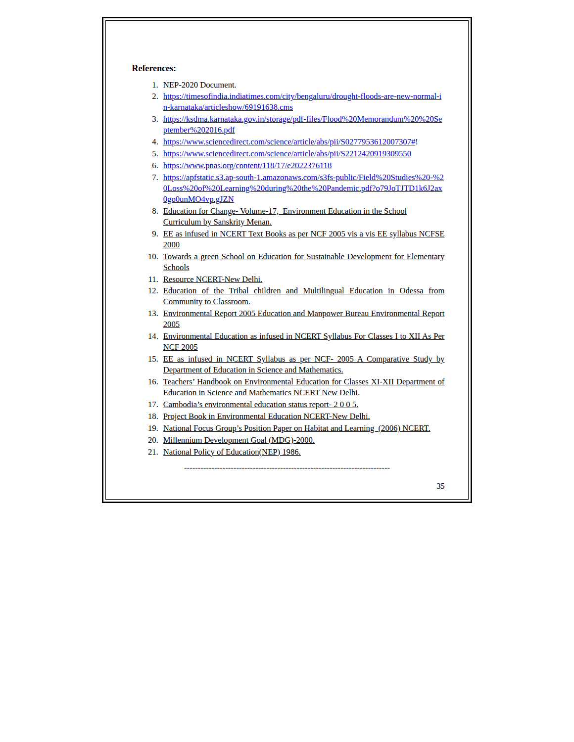References:
NEP-2020 Document.
https://timesofindia.indiatimes.com/city/bengaluru/drought-floods-are-new-normal-in-karnataka/articleshow/69191638.cms
https://ksdma.karnataka.gov.in/storage/pdf-files/Flood%20Memorandum%20%20September%202016.pdf
https://www.sciencedirect.com/science/article/abs/pii/S0277953612007307#!
https://www.sciencedirect.com/science/article/abs/pii/S2212420919309550
https://www.pnas.org/content/118/17/e2022376118
https://apfstatic.s3.ap-south-1.amazonaws.com/s3fs-public/Field%20Studies%20-%20Loss%20of%20Learning%20during%20the%20Pandemic.pdf?o79JoTJTD1k6J2ax0go0unMO4vp.gJZN
Education for Change- Volume-17, Environment Education in the School Curriculum by Sanskrity Menan.
EE as infused in NCERT Text Books as per NCF 2005 vis a vis EE syllabus NCFSE 2000
Towards a green School on Education for Sustainable Development for Elementary Schools
Resource NCERT-New Delhi.
Education of the Tribal children and Multilingual Education in Odessa from Community to Classroom.
Environmental Report 2005 Education and Manpower Bureau Environmental Report 2005
Environmental Education as infused in NCERT Syllabus For Classes I to XII As Per NCF 2005
EE as infused in NCERT Syllabus as per NCF- 2005 A Comparative Study by Department of Education in Science and Mathematics.
Teachers’ Handbook on Environmental Education for Classes XI-XII Department of Education in Science and Mathematics NCERT New Delhi.
Cambodia’s environmental education status report- 2 0 0 5.
Project Book in Environmental Education NCERT-New Delhi.
National Focus Group’s Position Paper on Habitat and Learning (2006) NCERT.
Millennium Development Goal (MDG)-2000.
National Policy of Education(NEP) 1986.
---------------------------------------------------------------------------
35